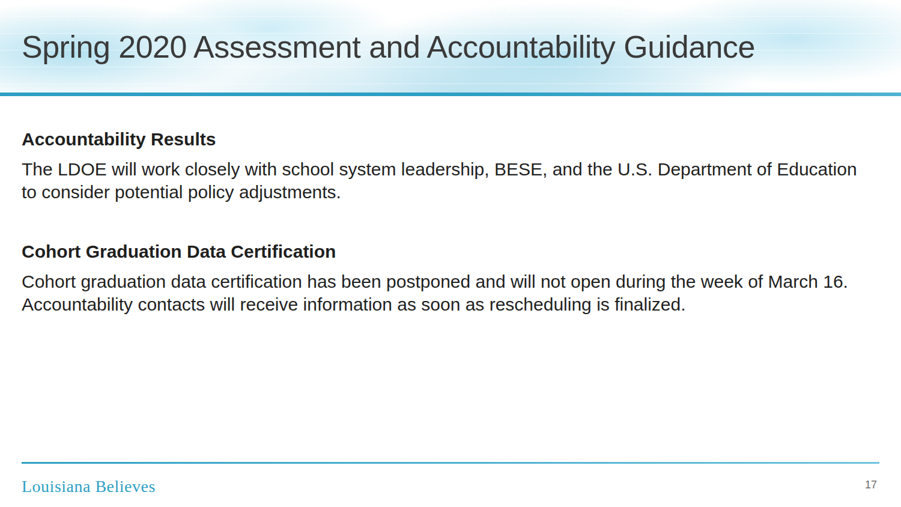Spring 2020 Assessment and Accountability Guidance
Accountability Results
The LDOE will work closely with school system leadership, BESE, and the U.S. Department of Education to consider potential policy adjustments.
Cohort Graduation Data Certification
Cohort graduation data certification has been postponed and will not open during the week of March 16. Accountability contacts will receive information as soon as rescheduling is finalized.
Louisiana Believes
17